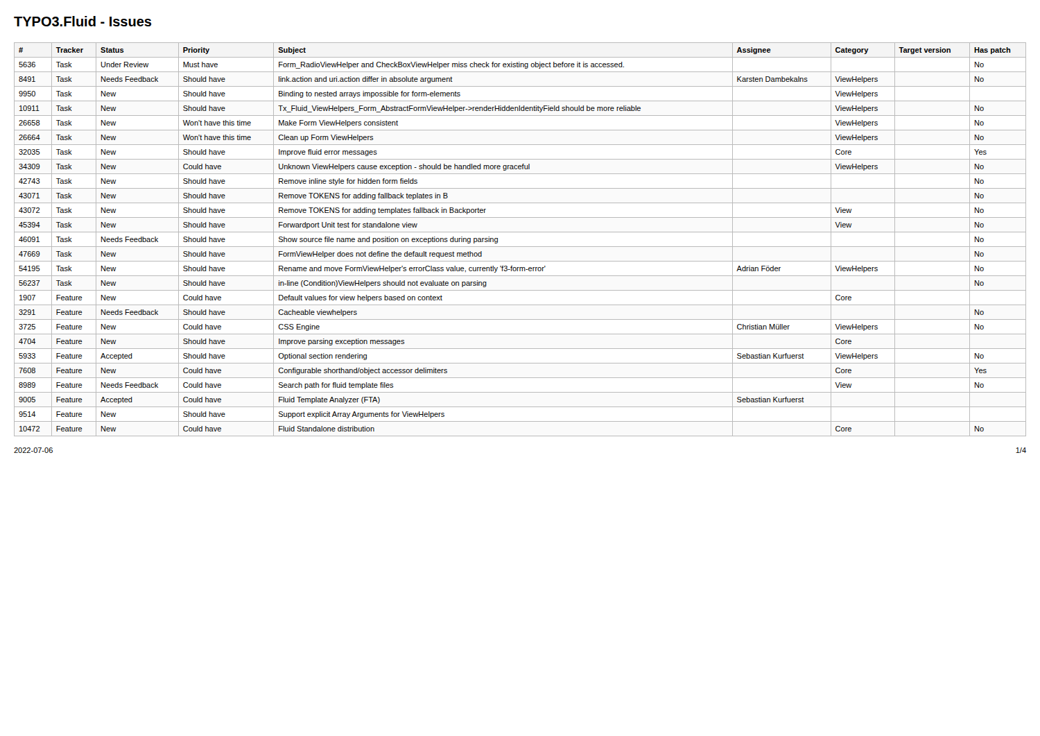TYPO3.Fluid - Issues
| # | Tracker | Status | Priority | Subject | Assignee | Category | Target version | Has patch |
| --- | --- | --- | --- | --- | --- | --- | --- | --- |
| 5636 | Task | Under Review | Must have | Form_RadioViewHelper and CheckBoxViewHelper miss check for existing object before it is accessed. | | | | No |
| 8491 | Task | Needs Feedback | Should have | link.action and uri.action differ in absolute argument | Karsten Dambekalns | ViewHelpers | | No |
| 9950 | Task | New | Should have | Binding to nested arrays impossible for form-elements | | ViewHelpers | | |
| 10911 | Task | New | Should have | Tx_Fluid_ViewHelpers_Form_AbstractFormViewHelper->renderHiddenIdentityField should be more reliable | | ViewHelpers | | No |
| 26658 | Task | New | Won't have this time | Make Form ViewHelpers consistent | | ViewHelpers | | No |
| 26664 | Task | New | Won't have this time | Clean up Form ViewHelpers | | ViewHelpers | | No |
| 32035 | Task | New | Should have | Improve fluid error messages | | Core | | Yes |
| 34309 | Task | New | Could have | Unknown ViewHelpers cause exception - should be handled more graceful | | ViewHelpers | | No |
| 42743 | Task | New | Should have | Remove inline style for hidden form fields | | | | No |
| 43071 | Task | New | Should have | Remove TOKENS for adding fallback teplates in B | | | | No |
| 43072 | Task | New | Should have | Remove TOKENS for adding templates fallback in Backporter | | View | | No |
| 45394 | Task | New | Should have | Forwardport Unit test for standalone view | | View | | No |
| 46091 | Task | Needs Feedback | Should have | Show source file name and position on exceptions during parsing | | | | No |
| 47669 | Task | New | Should have | FormViewHelper does not define the default request method | | | | No |
| 54195 | Task | New | Should have | Rename and move FormViewHelper's errorClass value, currently 'f3-form-error' | Adrian Föder | ViewHelpers | | No |
| 56237 | Task | New | Should have | in-line (Condition)ViewHelpers should not evaluate on parsing | | | | No |
| 1907 | Feature | New | Could have | Default values for view helpers based on context | | Core | | |
| 3291 | Feature | Needs Feedback | Should have | Cacheable viewhelpers | | | | No |
| 3725 | Feature | New | Could have | CSS Engine | Christian Müller | ViewHelpers | | No |
| 4704 | Feature | New | Should have | Improve parsing exception messages | | Core | | |
| 5933 | Feature | Accepted | Should have | Optional section rendering | Sebastian Kurfuerst | ViewHelpers | | No |
| 7608 | Feature | New | Could have | Configurable shorthand/object accessor delimiters | | Core | | Yes |
| 8989 | Feature | Needs Feedback | Could have | Search path for fluid template files | | View | | No |
| 9005 | Feature | Accepted | Could have | Fluid Template Analyzer (FTA) | Sebastian Kurfuerst | | | |
| 9514 | Feature | New | Should have | Support explicit Array Arguments for ViewHelpers | | | | |
| 10472 | Feature | New | Could have | Fluid Standalone distribution | | Core | | No |
2022-07-06 1/4